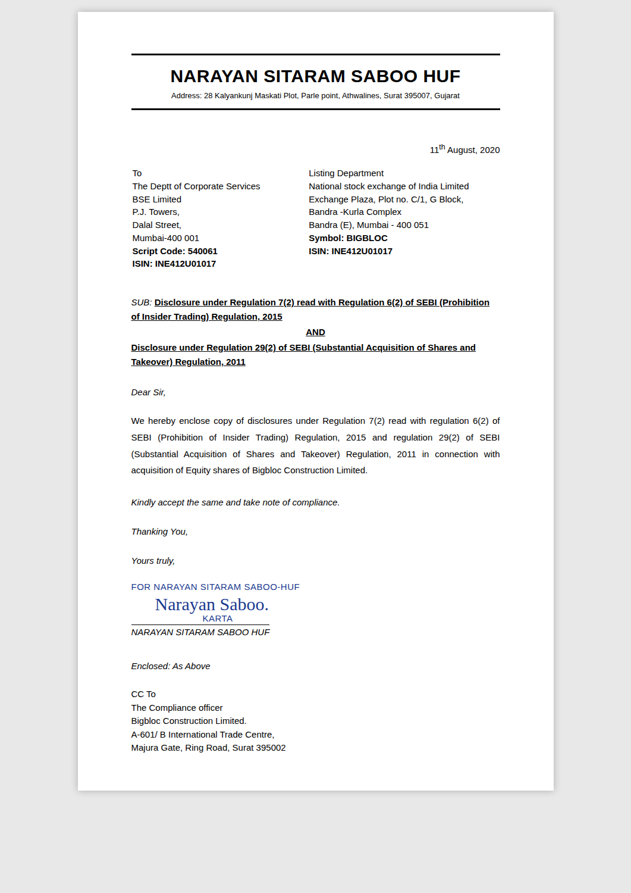NARAYAN SITARAM SABOO HUF
Address: 28 Kalyankunj Maskati Plot, Parle point, Athwalines, Surat 395007, Gujarat
11th August, 2020
| To The Deptt of Corporate Services BSE Limited P.J. Towers, Dalal Street, Mumbai-400 001 Script Code: 540061 ISIN: INE412U01017 | Listing Department National stock exchange of India Limited Exchange Plaza, Plot no. C/1, G Block, Bandra -Kurla Complex Bandra (E), Mumbai - 400 051 Symbol: BIGBLOC ISIN: INE412U01017 |
SUB: Disclosure under Regulation 7(2) read with Regulation 6(2) of SEBI (Prohibition of Insider Trading) Regulation, 2015 AND Disclosure under Regulation 29(2) of SEBI (Substantial Acquisition of Shares and Takeover) Regulation, 2011
Dear Sir,
We hereby enclose copy of disclosures under Regulation 7(2) read with regulation 6(2) of SEBI (Prohibition of Insider Trading) Regulation, 2015 and regulation 29(2) of SEBI (Substantial Acquisition of Shares and Takeover) Regulation, 2011 in connection with acquisition of Equity shares of Bigbloc Construction Limited.
Kindly accept the same and take note of compliance.
Thanking You,
Yours truly,
FOR NARAYAN SITARAM SABOO-HUF
Narayan Saboo.
KARTA
NARAYAN SITARAM SABOO HUF
Enclosed: As Above
CC To
The Compliance officer
Bigbloc Construction Limited.
A-601/ B International Trade Centre,
Majura Gate, Ring Road, Surat 395002